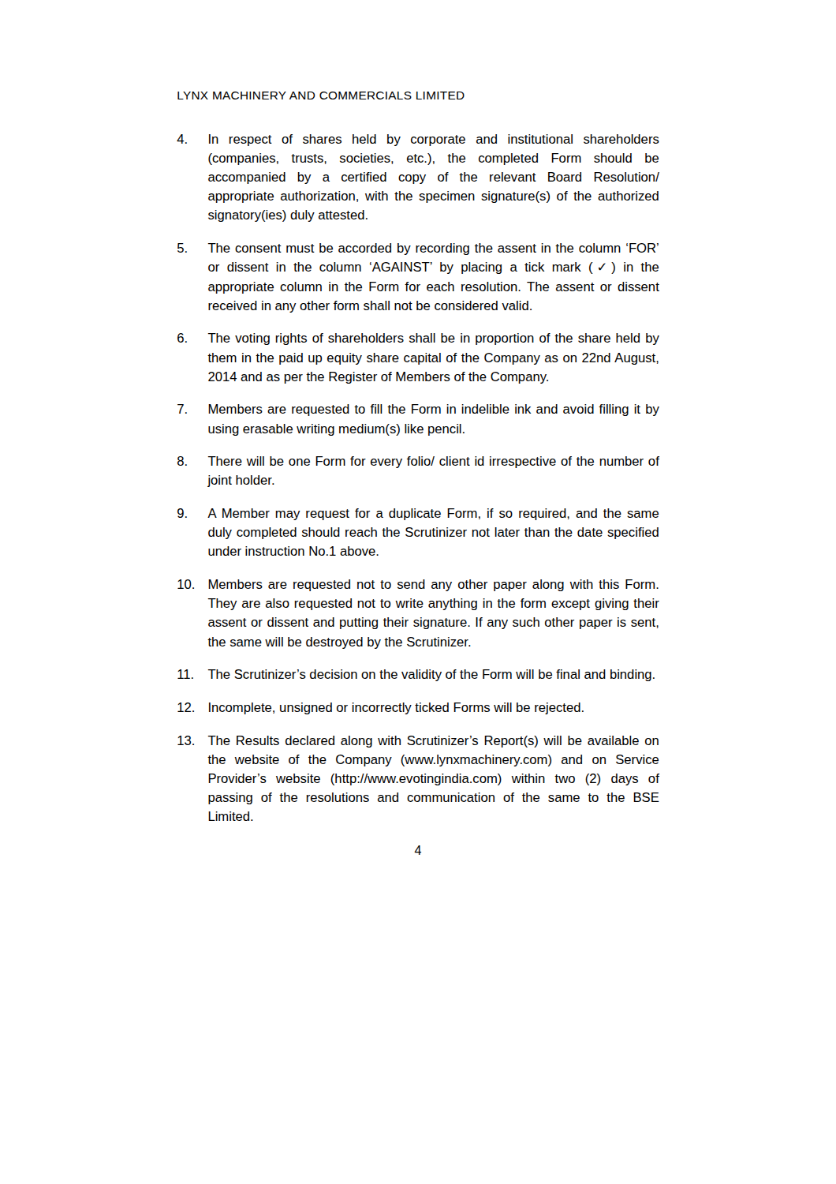LYNX MACHINERY AND COMMERCIALS LIMITED
4. In respect of shares held by corporate and institutional shareholders (companies, trusts, societies, etc.), the completed Form should be accompanied by a certified copy of the relevant Board Resolution/ appropriate authorization, with the specimen signature(s) of the authorized signatory(ies) duly attested.
5. The consent must be accorded by recording the assent in the column ‘FOR’ or dissent in the column ‘AGAINST’ by placing a tick mark (✓) in the appropriate column in the Form for each resolution. The assent or dissent received in any other form shall not be considered valid.
6. The voting rights of shareholders shall be in proportion of the share held by them in the paid up equity share capital of the Company as on 22nd August, 2014 and as per the Register of Members of the Company.
7. Members are requested to fill the Form in indelible ink and avoid filling it by using erasable writing medium(s) like pencil.
8. There will be one Form for every folio/ client id irrespective of the number of joint holder.
9. A Member may request for a duplicate Form, if so required, and the same duly completed should reach the Scrutinizer not later than the date specified under instruction No.1 above.
10. Members are requested not to send any other paper along with this Form. They are also requested not to write anything in the form except giving their assent or dissent and putting their signature. If any such other paper is sent, the same will be destroyed by the Scrutinizer.
11. The Scrutinizer’s decision on the validity of the Form will be final and binding.
12. Incomplete, unsigned or incorrectly ticked Forms will be rejected.
13. The Results declared along with Scrutinizer’s Report(s) will be available on the website of the Company (www.lynxmachinery.com) and on Service Provider’s website (http://www.evotingindia.com) within two (2) days of passing of the resolutions and communication of the same to the BSE Limited.
4